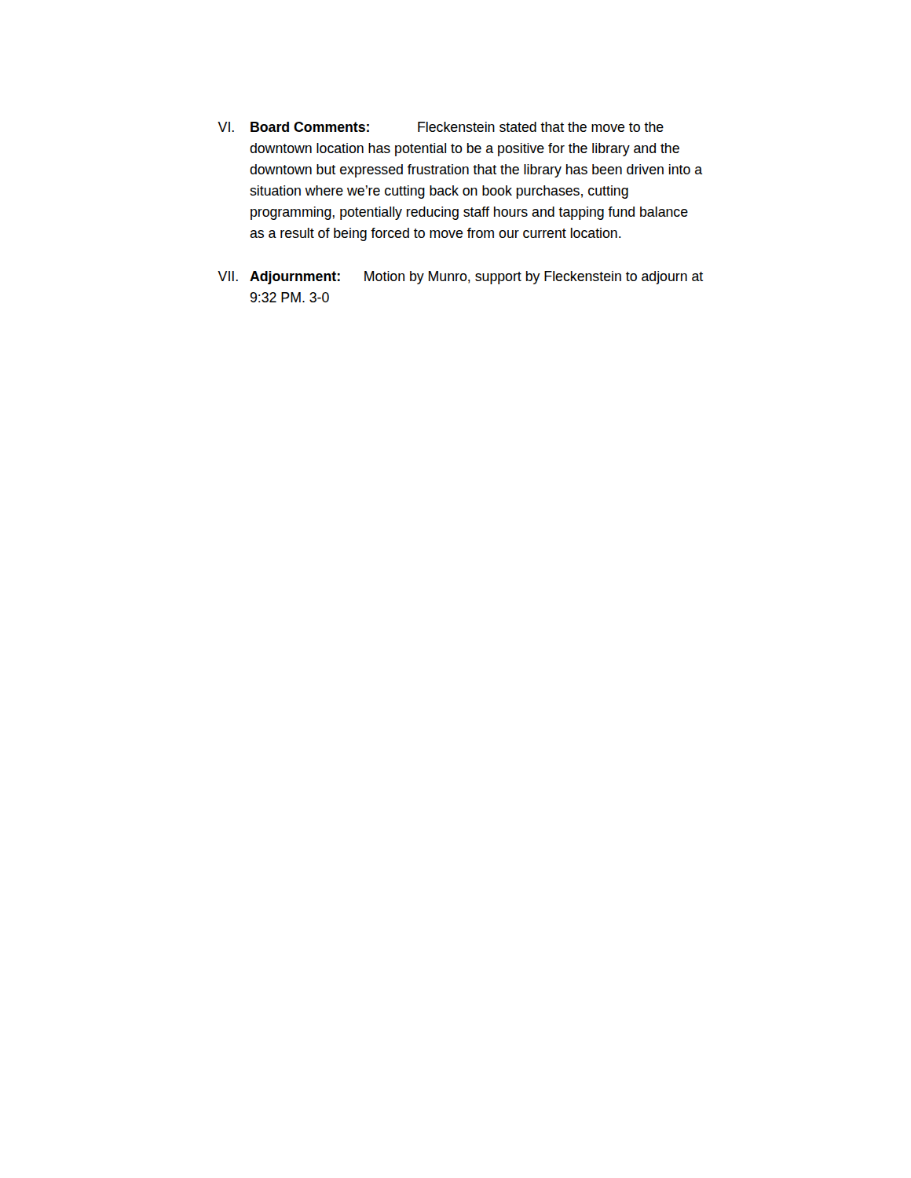VI. Board Comments: Fleckenstein stated that the move to the downtown location has potential to be a positive for the library and the downtown but expressed frustration that the library has been driven into a situation where we’re cutting back on book purchases, cutting programming, potentially reducing staff hours and tapping fund balance as a result of being forced to move from our current location.
VII. Adjournment: Motion by Munro, support by Fleckenstein to adjourn at 9:32 PM. 3-0